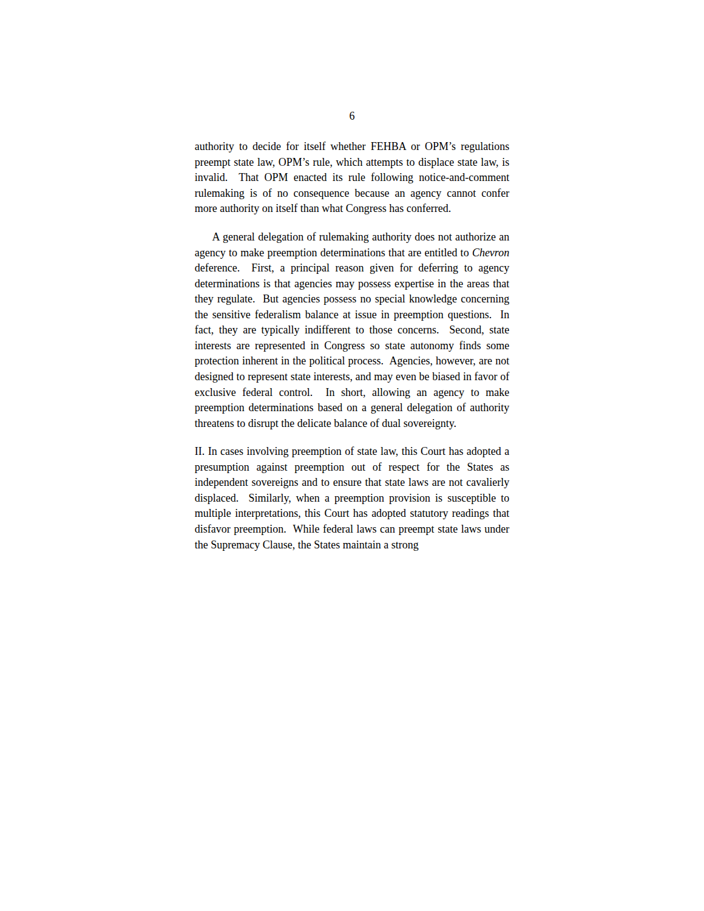6
authority to decide for itself whether FEHBA or OPM’s regulations preempt state law, OPM’s rule, which attempts to displace state law, is invalid. That OPM enacted its rule following notice-and-comment rulemaking is of no consequence because an agency cannot confer more authority on itself than what Congress has conferred.
A general delegation of rulemaking authority does not authorize an agency to make preemption determinations that are entitled to Chevron deference. First, a principal reason given for deferring to agency determinations is that agencies may possess expertise in the areas that they regulate. But agencies possess no special knowledge concerning the sensitive federalism balance at issue in preemption questions. In fact, they are typically indifferent to those concerns. Second, state interests are represented in Congress so state autonomy finds some protection inherent in the political process. Agencies, however, are not designed to represent state interests, and may even be biased in favor of exclusive federal control. In short, allowing an agency to make preemption determinations based on a general delegation of authority threatens to disrupt the delicate balance of dual sovereignty.
II. In cases involving preemption of state law, this Court has adopted a presumption against preemption out of respect for the States as independent sovereigns and to ensure that state laws are not cavalierly displaced. Similarly, when a preemption provision is susceptible to multiple interpretations, this Court has adopted statutory readings that disfavor preemption. While federal laws can preempt state laws under the Supremacy Clause, the States maintain a strong